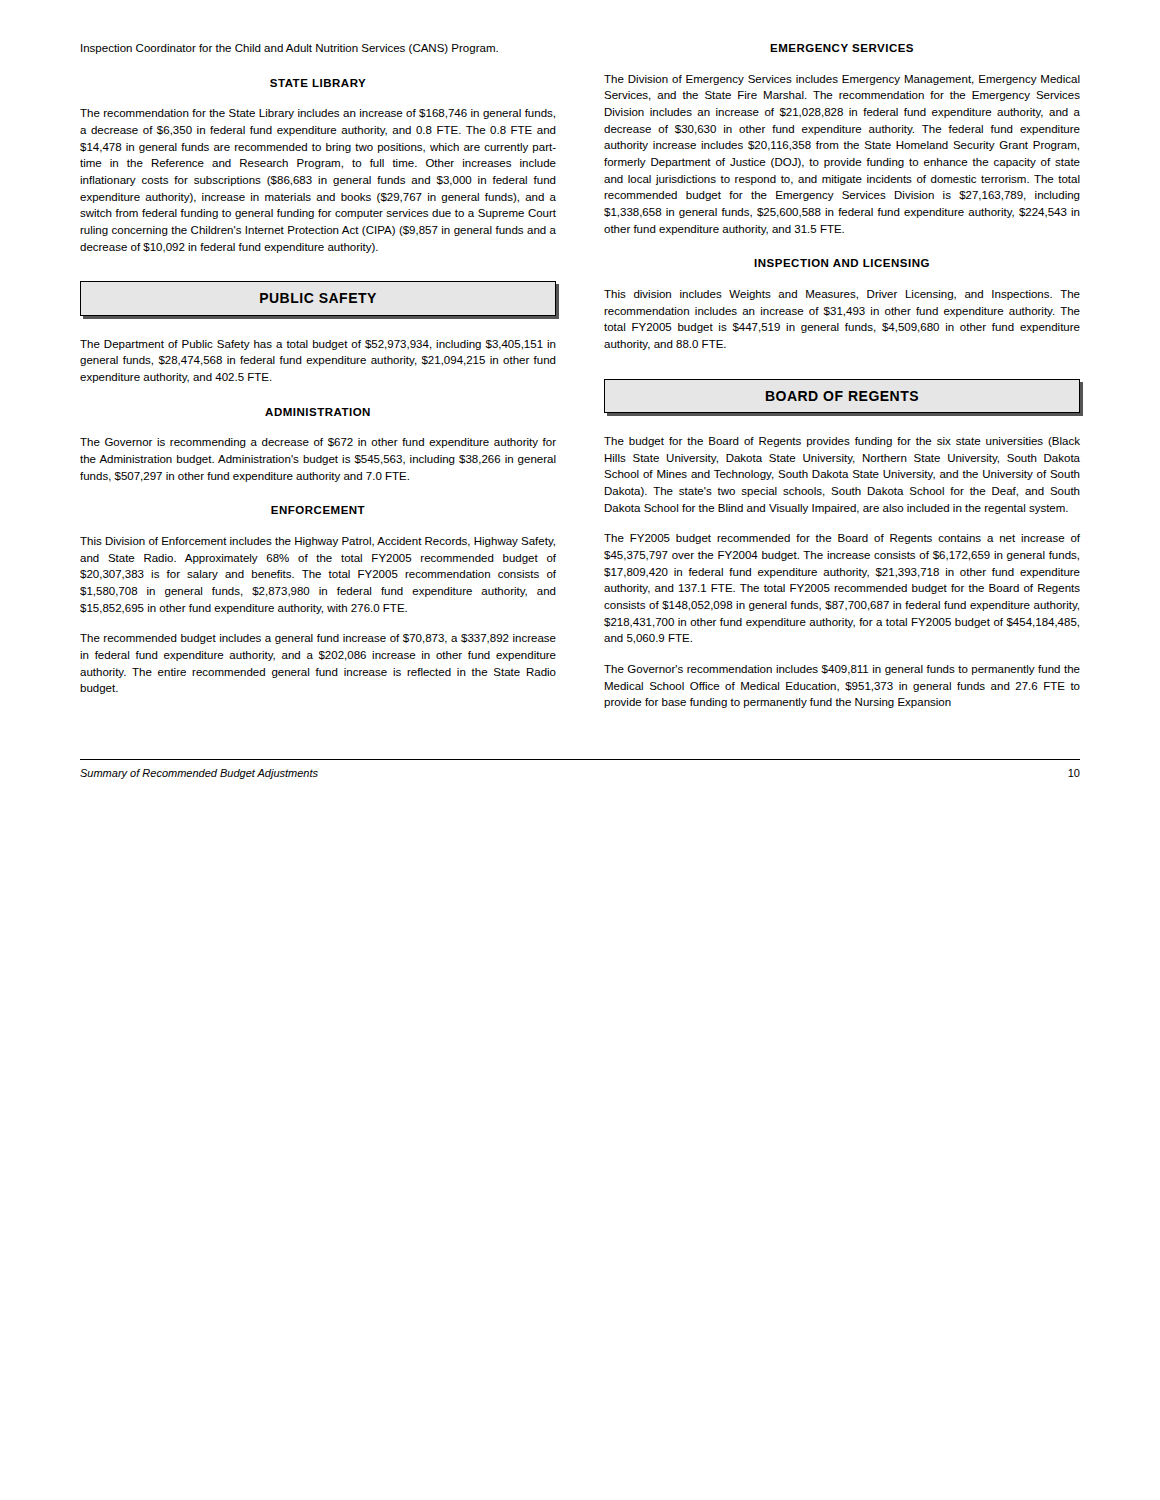Inspection Coordinator for the Child and Adult Nutrition Services (CANS) Program.
STATE LIBRARY
The recommendation for the State Library includes an increase of $168,746 in general funds, a decrease of $6,350 in federal fund expenditure authority, and 0.8 FTE. The 0.8 FTE and $14,478 in general funds are recommended to bring two positions, which are currently part-time in the Reference and Research Program, to full time. Other increases include inflationary costs for subscriptions ($86,683 in general funds and $3,000 in federal fund expenditure authority), increase in materials and books ($29,767 in general funds), and a switch from federal funding to general funding for computer services due to a Supreme Court ruling concerning the Children's Internet Protection Act (CIPA) ($9,857 in general funds and a decrease of $10,092 in federal fund expenditure authority).
PUBLIC SAFETY
The Department of Public Safety has a total budget of $52,973,934, including $3,405,151 in general funds, $28,474,568 in federal fund expenditure authority, $21,094,215 in other fund expenditure authority, and 402.5 FTE.
ADMINISTRATION
The Governor is recommending a decrease of $672 in other fund expenditure authority for the Administration budget. Administration's budget is $545,563, including $38,266 in general funds, $507,297 in other fund expenditure authority and 7.0 FTE.
ENFORCEMENT
This Division of Enforcement includes the Highway Patrol, Accident Records, Highway Safety, and State Radio. Approximately 68% of the total FY2005 recommended budget of $20,307,383 is for salary and benefits. The total FY2005 recommendation consists of $1,580,708 in general funds, $2,873,980 in federal fund expenditure authority, and $15,852,695 in other fund expenditure authority, with 276.0 FTE.
The recommended budget includes a general fund increase of $70,873, a $337,892 increase in federal fund expenditure authority, and a $202,086 increase in other fund expenditure authority. The entire recommended general fund increase is reflected in the State Radio budget.
EMERGENCY SERVICES
The Division of Emergency Services includes Emergency Management, Emergency Medical Services, and the State Fire Marshal. The recommendation for the Emergency Services Division includes an increase of $21,028,828 in federal fund expenditure authority, and a decrease of $30,630 in other fund expenditure authority. The federal fund expenditure authority increase includes $20,116,358 from the State Homeland Security Grant Program, formerly Department of Justice (DOJ), to provide funding to enhance the capacity of state and local jurisdictions to respond to, and mitigate incidents of domestic terrorism. The total recommended budget for the Emergency Services Division is $27,163,789, including $1,338,658 in general funds, $25,600,588 in federal fund expenditure authority, $224,543 in other fund expenditure authority, and 31.5 FTE.
INSPECTION AND LICENSING
This division includes Weights and Measures, Driver Licensing, and Inspections. The recommendation includes an increase of $31,493 in other fund expenditure authority. The total FY2005 budget is $447,519 in general funds, $4,509,680 in other fund expenditure authority, and 88.0 FTE.
BOARD OF REGENTS
The budget for the Board of Regents provides funding for the six state universities (Black Hills State University, Dakota State University, Northern State University, South Dakota School of Mines and Technology, South Dakota State University, and the University of South Dakota). The state's two special schools, South Dakota School for the Deaf, and South Dakota School for the Blind and Visually Impaired, are also included in the regental system.
The FY2005 budget recommended for the Board of Regents contains a net increase of $45,375,797 over the FY2004 budget. The increase consists of $6,172,659 in general funds, $17,809,420 in federal fund expenditure authority, $21,393,718 in other fund expenditure authority, and 137.1 FTE. The total FY2005 recommended budget for the Board of Regents consists of $148,052,098 in general funds, $87,700,687 in federal fund expenditure authority, $218,431,700 in other fund expenditure authority, for a total FY2005 budget of $454,184,485, and 5,060.9 FTE.
The Governor's recommendation includes $409,811 in general funds to permanently fund the Medical School Office of Medical Education, $951,373 in general funds and 27.6 FTE to provide for base funding to permanently fund the Nursing Expansion
Summary of Recommended Budget Adjustments 10